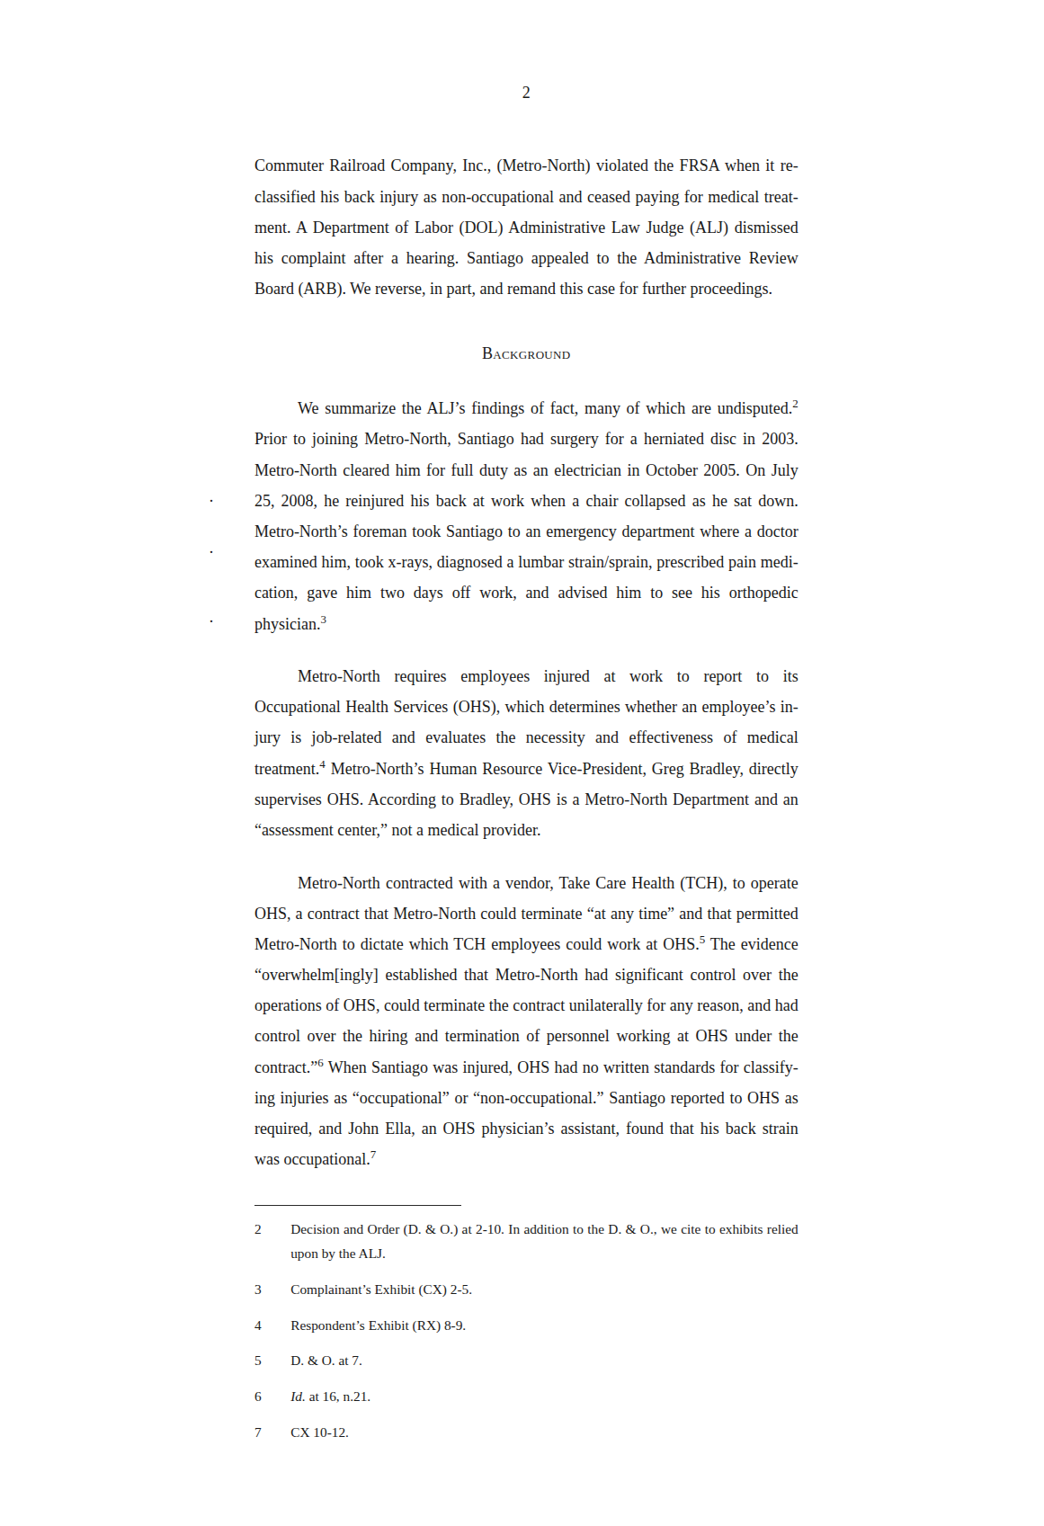2
Commuter Railroad Company, Inc., (Metro-North) violated the FRSA when it reclassified his back injury as non-occupational and ceased paying for medical treatment. A Department of Labor (DOL) Administrative Law Judge (ALJ) dismissed his complaint after a hearing. Santiago appealed to the Administrative Review Board (ARB). We reverse, in part, and remand this case for further proceedings.
Background
We summarize the ALJ’s findings of fact, many of which are undisputed.2 Prior to joining Metro-North, Santiago had surgery for a herniated disc in 2003. Metro-North cleared him for full duty as an electrician in October 2005. On July 25, 2008, he reinjured his back at work when a chair collapsed as he sat down. Metro-North’s foreman took Santiago to an emergency department where a doctor examined him, took x-rays, diagnosed a lumbar strain/sprain, prescribed pain medication, gave him two days off work, and advised him to see his orthopedic physician.3
Metro-North requires employees injured at work to report to its Occupational Health Services (OHS), which determines whether an employee’s injury is job-related and evaluates the necessity and effectiveness of medical treatment.4 Metro-North’s Human Resource Vice-President, Greg Bradley, directly supervises OHS. According to Bradley, OHS is a Metro-North Department and an “assessment center,” not a medical provider.
Metro-North contracted with a vendor, Take Care Health (TCH), to operate OHS, a contract that Metro-North could terminate “at any time” and that permitted Metro-North to dictate which TCH employees could work at OHS.5 The evidence “overwhelm[ingly] established that Metro-North had significant control over the operations of OHS, could terminate the contract unilaterally for any reason, and had control over the hiring and termination of personnel working at OHS under the contract.”6 When Santiago was injured, OHS had no written standards for classifying injuries as “occupational” or “non-occupational.” Santiago reported to OHS as required, and John Ella, an OHS physician’s assistant, found that his back strain was occupational.7
2
Decision and Order (D. & O.) at 2-10. In addition to the D. & O., we cite to exhibits relied upon by the ALJ.
3
Complainant’s Exhibit (CX) 2-5.
4
Respondent’s Exhibit (RX) 8-9.
5
D. & O. at 7.
6
Id. at 16, n.21.
7
CX 10-12.
· · ·